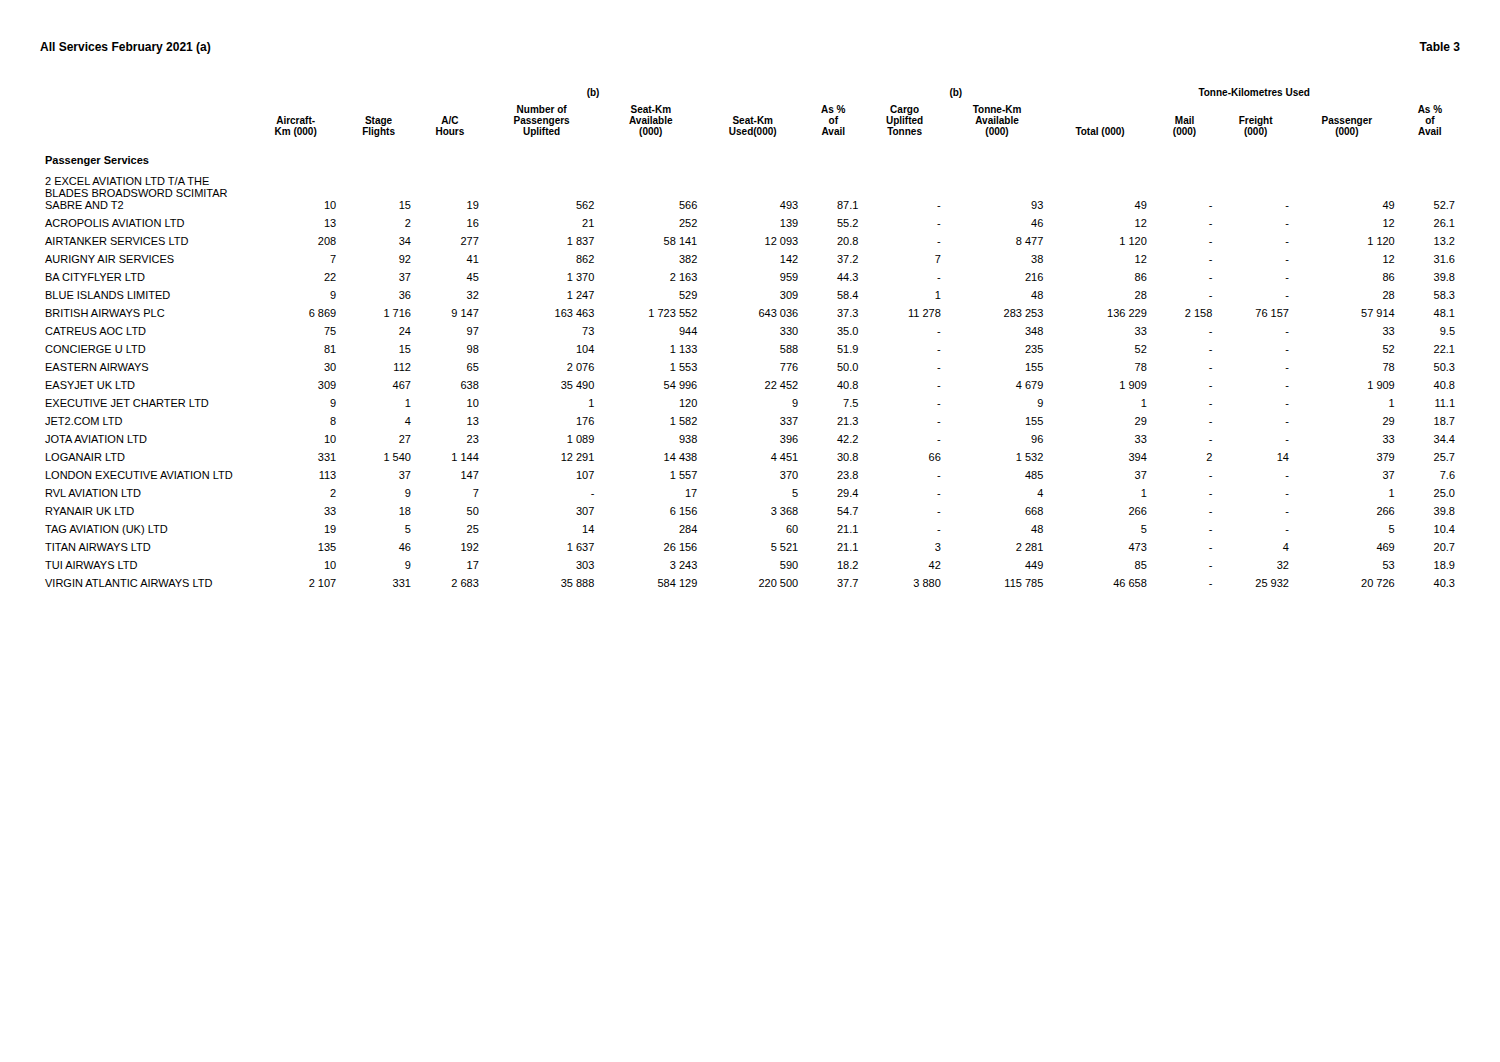All Services February 2021 (a)
Table 3
| | | | | (b) | | | (b) | Tonne-Kilometres Used |
| --- | --- | --- | --- | --- | --- | --- | --- | --- |
| | Aircraft- Km (000) | Stage Flights | A/C Hours | Number of Passengers Uplifted | Seat-Km Available (000) | Seat-Km Used(000) | As % of Avail | Cargo Uplifted Tonnes | Tonne-Km Available (000) | Total (000) | Mail (000) | Freight (000) | Passenger (000) | As % of Avail |
| Passenger Services |
| 2 EXCEL AVIATION LTD T/A THE BLADES BROADSWORD SCIMITAR SABRE AND T2 | 10 | 15 | 19 | 562 | 566 | 493 | 87.1 | - | 93 | 49 | - | - | 49 | 52.7 |
| ACROPOLIS AVIATION LTD | 13 | 2 | 16 | 21 | 252 | 139 | 55.2 | - | 46 | 12 | - | - | 12 | 26.1 |
| AIRTANKER SERVICES LTD | 208 | 34 | 277 | 1 837 | 58 141 | 12 093 | 20.8 | - | 8 477 | 1 120 | - | - | 1 120 | 13.2 |
| AURIGNY AIR SERVICES | 7 | 92 | 41 | 862 | 382 | 142 | 37.2 | 7 | 38 | 12 | - | - | 12 | 31.6 |
| BA CITYFLYER LTD | 22 | 37 | 45 | 1 370 | 2 163 | 959 | 44.3 | - | 216 | 86 | - | - | 86 | 39.8 |
| BLUE ISLANDS LIMITED | 9 | 36 | 32 | 1 247 | 529 | 309 | 58.4 | 1 | 48 | 28 | - | - | 28 | 58.3 |
| BRITISH AIRWAYS PLC | 6 869 | 1 716 | 9 147 | 163 463 | 1 723 552 | 643 036 | 37.3 | 11 278 | 283 253 | 136 229 | 2 158 | 76 157 | 57 914 | 48.1 |
| CATREUS AOC LTD | 75 | 24 | 97 | 73 | 944 | 330 | 35.0 | - | 348 | 33 | - | - | 33 | 9.5 |
| CONCIERGE U LTD | 81 | 15 | 98 | 104 | 1 133 | 588 | 51.9 | - | 235 | 52 | - | - | 52 | 22.1 |
| EASTERN AIRWAYS | 30 | 112 | 65 | 2 076 | 1 553 | 776 | 50.0 | - | 155 | 78 | - | - | 78 | 50.3 |
| EASYJET UK LTD | 309 | 467 | 638 | 35 490 | 54 996 | 22 452 | 40.8 | - | 4 679 | 1 909 | - | - | 1 909 | 40.8 |
| EXECUTIVE JET CHARTER LTD | 9 | 1 | 10 | 1 | 120 | 9 | 7.5 | - | 9 | 1 | - | - | 1 | 11.1 |
| JET2.COM LTD | 8 | 4 | 13 | 176 | 1 582 | 337 | 21.3 | - | 155 | 29 | - | - | 29 | 18.7 |
| JOTA AVIATION LTD | 10 | 27 | 23 | 1 089 | 938 | 396 | 42.2 | - | 96 | 33 | - | - | 33 | 34.4 |
| LOGANAIR LTD | 331 | 1 540 | 1 144 | 12 291 | 14 438 | 4 451 | 30.8 | 66 | 1 532 | 394 | 2 | 14 | 379 | 25.7 |
| LONDON EXECUTIVE AVIATION LTD | 113 | 37 | 147 | 107 | 1 557 | 370 | 23.8 | - | 485 | 37 | - | - | 37 | 7.6 |
| RVL AVIATION LTD | 2 | 9 | 7 | - | 17 | 5 | 29.4 | - | 4 | 1 | - | - | 1 | 25.0 |
| RYANAIR UK LTD | 33 | 18 | 50 | 307 | 6 156 | 3 368 | 54.7 | - | 668 | 266 | - | - | 266 | 39.8 |
| TAG AVIATION (UK) LTD | 19 | 5 | 25 | 14 | 284 | 60 | 21.1 | - | 48 | 5 | - | - | 5 | 10.4 |
| TITAN AIRWAYS LTD | 135 | 46 | 192 | 1 637 | 26 156 | 5 521 | 21.1 | 3 | 2 281 | 473 | - | 4 | 469 | 20.7 |
| TUI AIRWAYS LTD | 10 | 9 | 17 | 303 | 3 243 | 590 | 18.2 | 42 | 449 | 85 | - | 32 | 53 | 18.9 |
| VIRGIN ATLANTIC AIRWAYS LTD | 2 107 | 331 | 2 683 | 35 888 | 584 129 | 220 500 | 37.7 | 3 880 | 115 785 | 46 658 | - | 25 932 | 20 726 | 40.3 |